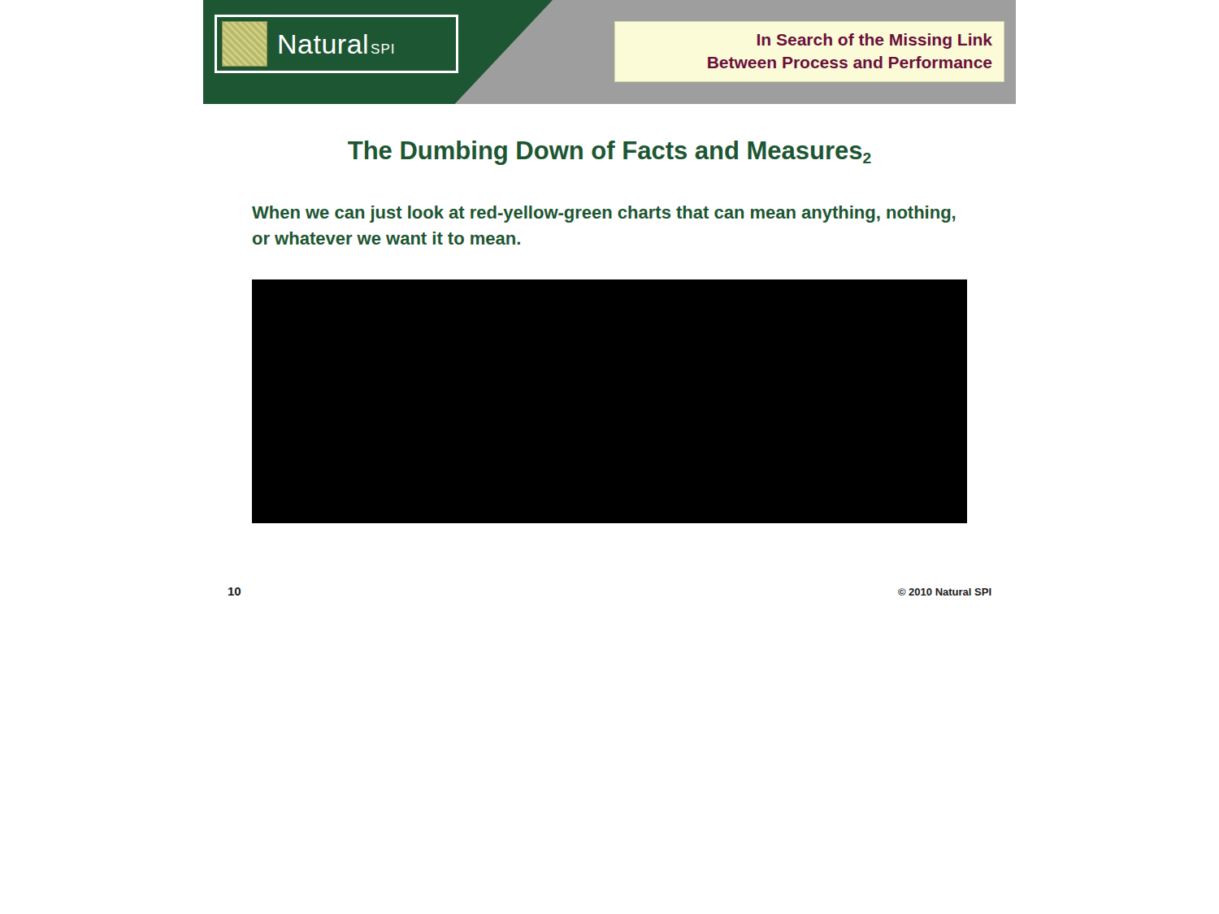NaturalSPI
In Search of the Missing Link
Between Process and Performance
The Dumbing Down of Facts and Measures2
When we can just look at red-yellow-green charts that can mean anything, nothing, or whatever we want it to mean.
10 © 2010 Natural SPI